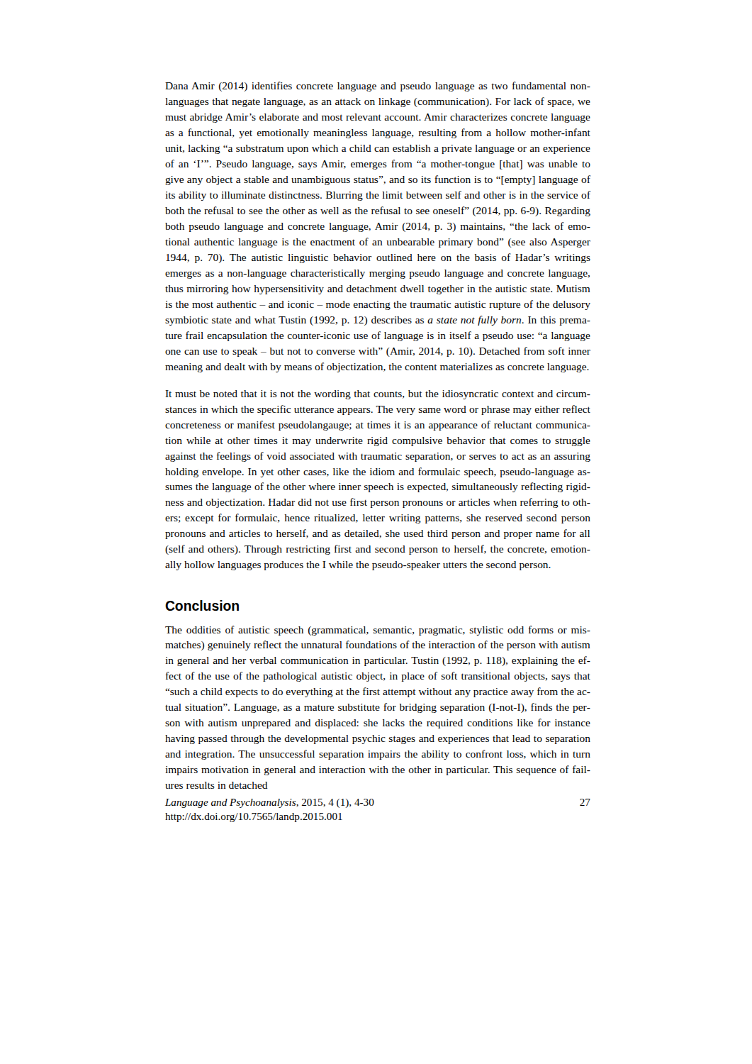Dana Amir (2014) identifies concrete language and pseudo language as two fundamental non-languages that negate language, as an attack on linkage (communication). For lack of space, we must abridge Amir’s elaborate and most relevant account. Amir characterizes concrete language as a functional, yet emotionally meaningless language, resulting from a hollow mother-infant unit, lacking “a substratum upon which a child can establish a private language or an experience of an ‘I’”. Pseudo language, says Amir, emerges from “a mother-tongue [that] was unable to give any object a stable and unambiguous status”, and so its function is to “[empty] language of its ability to illuminate distinctness. Blurring the limit between self and other is in the service of both the refusal to see the other as well as the refusal to see oneself” (2014, pp. 6-9). Regarding both pseudo language and concrete language, Amir (2014, p. 3) maintains, “the lack of emotional authentic language is the enactment of an unbearable primary bond” (see also Asperger 1944, p. 70). The autistic linguistic behavior outlined here on the basis of Hadar’s writings emerges as a non-language characteristically merging pseudo language and concrete language, thus mirroring how hypersensitivity and detachment dwell together in the autistic state. Mutism is the most authentic – and iconic – mode enacting the traumatic autistic rupture of the delusory symbiotic state and what Tustin (1992, p. 12) describes as a state not fully born. In this premature frail encapsulation the counter-iconic use of language is in itself a pseudo use: “a language one can use to speak – but not to converse with” (Amir, 2014, p. 10). Detached from soft inner meaning and dealt with by means of objectization, the content materializes as concrete language.
It must be noted that it is not the wording that counts, but the idiosyncratic context and circumstances in which the specific utterance appears. The very same word or phrase may either reflect concreteness or manifest pseudolangauge; at times it is an appearance of reluctant communication while at other times it may underwrite rigid compulsive behavior that comes to struggle against the feelings of void associated with traumatic separation, or serves to act as an assuring holding envelope. In yet other cases, like the idiom and formulaic speech, pseudo-language assumes the language of the other where inner speech is expected, simultaneously reflecting rigidness and objectization. Hadar did not use first person pronouns or articles when referring to others; except for formulaic, hence ritualized, letter writing patterns, she reserved second person pronouns and articles to herself, and as detailed, she used third person and proper name for all (self and others). Through restricting first and second person to herself, the concrete, emotionally hollow languages produces the I while the pseudo-speaker utters the second person.
Conclusion
The oddities of autistic speech (grammatical, semantic, pragmatic, stylistic odd forms or mismatches) genuinely reflect the unnatural foundations of the interaction of the person with autism in general and her verbal communication in particular. Tustin (1992, p. 118), explaining the effect of the use of the pathological autistic object, in place of soft transitional objects, says that “such a child expects to do everything at the first attempt without any practice away from the actual situation”. Language, as a mature substitute for bridging separation (I-not-I), finds the person with autism unprepared and displaced: she lacks the required conditions like for instance having passed through the developmental psychic stages and experiences that lead to separation and integration. The unsuccessful separation impairs the ability to confront loss, which in turn impairs motivation in general and interaction with the other in particular. This sequence of failures results in detached
Language and Psychoanalysis, 2015, 4 (1), 4-30
http://dx.doi.org/10.7565/landp.2015.001 27